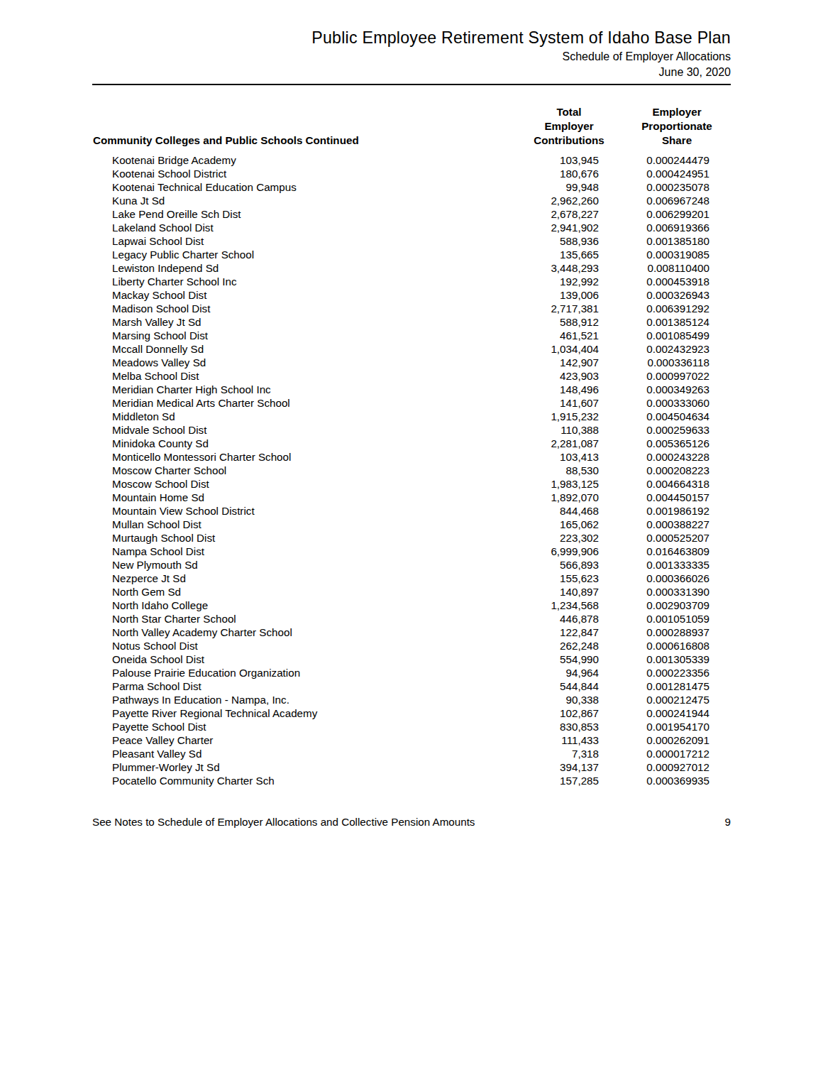Public Employee Retirement System of Idaho Base Plan
Schedule of Employer Allocations
June 30, 2020
| | Total | Employer |
| --- | --- | --- |
| | Employer | Proportionate |
| Community Colleges and Public Schools Continued | Contributions | Share |
| Kootenai Bridge Academy | 103,945 | 0.000244479 |
| Kootenai School District | 180,676 | 0.000424951 |
| Kootenai Technical Education Campus | 99,948 | 0.000235078 |
| Kuna Jt Sd | 2,962,260 | 0.006967248 |
| Lake Pend Oreille Sch Dist | 2,678,227 | 0.006299201 |
| Lakeland School Dist | 2,941,902 | 0.006919366 |
| Lapwai School Dist | 588,936 | 0.001385180 |
| Legacy Public Charter School | 135,665 | 0.000319085 |
| Lewiston Independ Sd | 3,448,293 | 0.008110400 |
| Liberty Charter School Inc | 192,992 | 0.000453918 |
| Mackay School Dist | 139,006 | 0.000326943 |
| Madison School Dist | 2,717,381 | 0.006391292 |
| Marsh Valley Jt Sd | 588,912 | 0.001385124 |
| Marsing School Dist | 461,521 | 0.001085499 |
| Mccall Donnelly Sd | 1,034,404 | 0.002432923 |
| Meadows Valley Sd | 142,907 | 0.000336118 |
| Melba School Dist | 423,903 | 0.000997022 |
| Meridian Charter High School Inc | 148,496 | 0.000349263 |
| Meridian Medical Arts Charter School | 141,607 | 0.000333060 |
| Middleton Sd | 1,915,232 | 0.004504634 |
| Midvale School Dist | 110,388 | 0.000259633 |
| Minidoka County Sd | 2,281,087 | 0.005365126 |
| Monticello Montessori Charter School | 103,413 | 0.000243228 |
| Moscow Charter School | 88,530 | 0.000208223 |
| Moscow School Dist | 1,983,125 | 0.004664318 |
| Mountain Home Sd | 1,892,070 | 0.004450157 |
| Mountain View School District | 844,468 | 0.001986192 |
| Mullan School Dist | 165,062 | 0.000388227 |
| Murtaugh School Dist | 223,302 | 0.000525207 |
| Nampa School Dist | 6,999,906 | 0.016463809 |
| New Plymouth Sd | 566,893 | 0.001333335 |
| Nezperce Jt Sd | 155,623 | 0.000366026 |
| North Gem Sd | 140,897 | 0.000331390 |
| North Idaho College | 1,234,568 | 0.002903709 |
| North Star Charter School | 446,878 | 0.001051059 |
| North Valley Academy Charter School | 122,847 | 0.000288937 |
| Notus School Dist | 262,248 | 0.000616808 |
| Oneida School Dist | 554,990 | 0.001305339 |
| Palouse Prairie Education Organization | 94,964 | 0.000223356 |
| Parma School Dist | 544,844 | 0.001281475 |
| Pathways In Education - Nampa, Inc. | 90,338 | 0.000212475 |
| Payette River Regional Technical Academy | 102,867 | 0.000241944 |
| Payette School Dist | 830,853 | 0.001954170 |
| Peace Valley Charter | 111,433 | 0.000262091 |
| Pleasant Valley Sd | 7,318 | 0.000017212 |
| Plummer-Worley Jt Sd | 394,137 | 0.000927012 |
| Pocatello Community Charter Sch | 157,285 | 0.000369935 |
See Notes to Schedule of Employer Allocations and Collective Pension Amounts 9